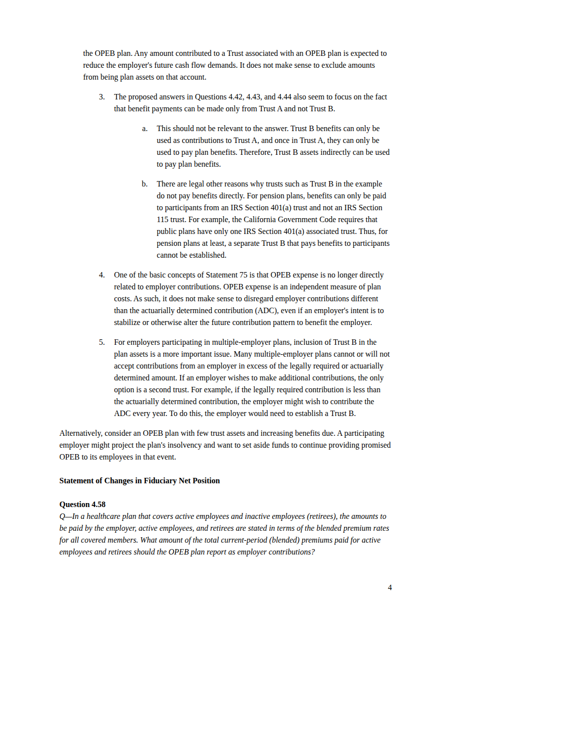the OPEB plan. Any amount contributed to a Trust associated with an OPEB plan is expected to reduce the employer's future cash flow demands. It does not make sense to exclude amounts from being plan assets on that account.
The proposed answers in Questions 4.42, 4.43, and 4.44 also seem to focus on the fact that benefit payments can be made only from Trust A and not Trust B.
This should not be relevant to the answer. Trust B benefits can only be used as contributions to Trust A, and once in Trust A, they can only be used to pay plan benefits. Therefore, Trust B assets indirectly can be used to pay plan benefits.
There are legal other reasons why trusts such as Trust B in the example do not pay benefits directly. For pension plans, benefits can only be paid to participants from an IRS Section 401(a) trust and not an IRS Section 115 trust. For example, the California Government Code requires that public plans have only one IRS Section 401(a) associated trust. Thus, for pension plans at least, a separate Trust B that pays benefits to participants cannot be established.
One of the basic concepts of Statement 75 is that OPEB expense is no longer directly related to employer contributions. OPEB expense is an independent measure of plan costs. As such, it does not make sense to disregard employer contributions different than the actuarially determined contribution (ADC), even if an employer's intent is to stabilize or otherwise alter the future contribution pattern to benefit the employer.
For employers participating in multiple-employer plans, inclusion of Trust B in the plan assets is a more important issue. Many multiple-employer plans cannot or will not accept contributions from an employer in excess of the legally required or actuarially determined amount. If an employer wishes to make additional contributions, the only option is a second trust. For example, if the legally required contribution is less than the actuarially determined contribution, the employer might wish to contribute the ADC every year. To do this, the employer would need to establish a Trust B.
Alternatively, consider an OPEB plan with few trust assets and increasing benefits due. A participating employer might project the plan's insolvency and want to set aside funds to continue providing promised OPEB to its employees in that event.
Statement of Changes in Fiduciary Net Position
Question 4.58
Q—In a healthcare plan that covers active employees and inactive employees (retirees), the amounts to be paid by the employer, active employees, and retirees are stated in terms of the blended premium rates for all covered members. What amount of the total current-period (blended) premiums paid for active employees and retirees should the OPEB plan report as employer contributions?
4